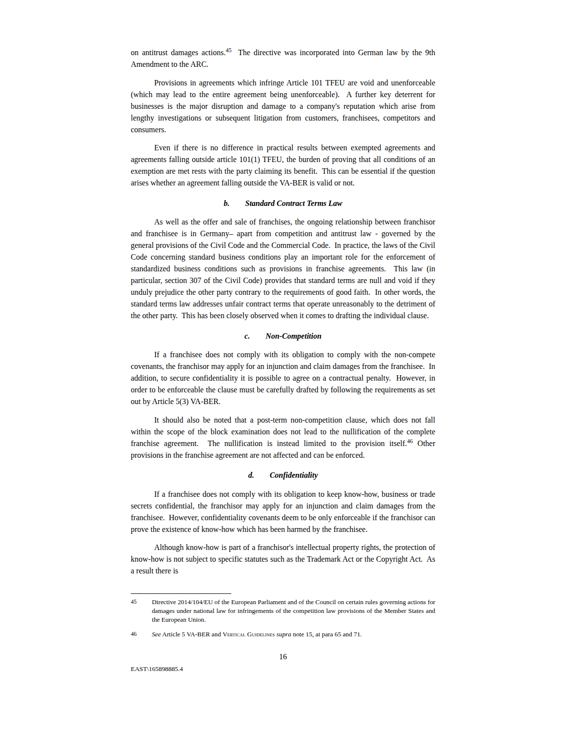on antitrust damages actions.45 The directive was incorporated into German law by the 9th Amendment to the ARC.
Provisions in agreements which infringe Article 101 TFEU are void and unenforceable (which may lead to the entire agreement being unenforceable). A further key deterrent for businesses is the major disruption and damage to a company's reputation which arise from lengthy investigations or subsequent litigation from customers, franchisees, competitors and consumers.
Even if there is no difference in practical results between exempted agreements and agreements falling outside article 101(1) TFEU, the burden of proving that all conditions of an exemption are met rests with the party claiming its benefit. This can be essential if the question arises whether an agreement falling outside the VA-BER is valid or not.
b.  Standard Contract Terms Law
As well as the offer and sale of franchises, the ongoing relationship between franchisor and franchisee is in Germany– apart from competition and antitrust law - governed by the general provisions of the Civil Code and the Commercial Code. In practice, the laws of the Civil Code concerning standard business conditions play an important role for the enforcement of standardized business conditions such as provisions in franchise agreements. This law (in particular, section 307 of the Civil Code) provides that standard terms are null and void if they unduly prejudice the other party contrary to the requirements of good faith. In other words, the standard terms law addresses unfair contract terms that operate unreasonably to the detriment of the other party. This has been closely observed when it comes to drafting the individual clause.
c.  Non-Competition
If a franchisee does not comply with its obligation to comply with the non-compete covenants, the franchisor may apply for an injunction and claim damages from the franchisee. In addition, to secure confidentiality it is possible to agree on a contractual penalty. However, in order to be enforceable the clause must be carefully drafted by following the requirements as set out by Article 5(3) VA-BER.
It should also be noted that a post-term non-competition clause, which does not fall within the scope of the block examination does not lead to the nullification of the complete franchise agreement. The nullification is instead limited to the provision itself.46 Other provisions in the franchise agreement are not affected and can be enforced.
d.  Confidentiality
If a franchisee does not comply with its obligation to keep know-how, business or trade secrets confidential, the franchisor may apply for an injunction and claim damages from the franchisee. However, confidentiality covenants deem to be only enforceable if the franchisor can prove the existence of know-how which has been harmed by the franchisee.
Although know-how is part of a franchisor's intellectual property rights, the protection of know-how is not subject to specific statutes such as the Trademark Act or the Copyright Act. As a result there is
45
Directive 2014/104/EU of the European Parliament and of the Council on certain rules governing actions for damages under national law for infringements of the competition law provisions of the Member States and the European Union.
46
See Article 5 VA-BER and Vertical Guidelines supra note 15, at para 65 and 71.
16
EAST\165898885.4